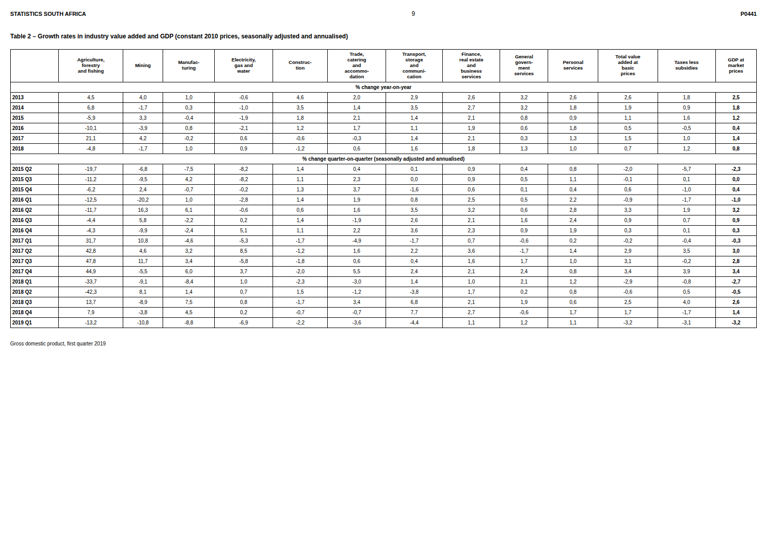STATISTICS SOUTH AFRICA 9 P0441
Table 2 – Growth rates in industry value added and GDP (constant 2010 prices, seasonally adjusted and annualised)
| | Agriculture, forestry and fishing | Mining | Manufac- turing | Electricity, gas and water | Construc- tion | Trade, catering and accommo- dation | Transport, storage and communi- cation | Finance, real estate and business services | General govern- ment services | Personal services | Total value added at basic prices | Taxes less subsidies | GDP at market prices |
| --- | --- | --- | --- | --- | --- | --- | --- | --- | --- | --- | --- | --- | --- |
| % change year-on-year |
| 2013 | 4,5 | 4,0 | 1,0 | -0,6 | 4,6 | 2,0 | 2,9 | 2,6 | 3,2 | 2,6 | 2,6 | 1,8 | 2,5 |
| 2014 | 6,8 | -1,7 | 0,3 | -1,0 | 3,5 | 1,4 | 3,5 | 2,7 | 3,2 | 1,8 | 1,9 | 0,9 | 1,8 |
| 2015 | -5,9 | 3,3 | -0,4 | -1,9 | 1,8 | 2,1 | 1,4 | 2,1 | 0,8 | 0,9 | 1,1 | 1,6 | 1,2 |
| 2016 | -10,1 | -3,9 | 0,8 | -2,1 | 1,2 | 1,7 | 1,1 | 1,9 | 0,6 | 1,8 | 0,5 | -0,5 | 0,4 |
| 2017 | 21,1 | 4,2 | -0,2 | 0,6 | -0,6 | -0,3 | 1,4 | 2,1 | 0,3 | 1,3 | 1,5 | 1,0 | 1,4 |
| 2018 | -4,8 | -1,7 | 1,0 | 0,9 | -1,2 | 0,6 | 1,6 | 1,8 | 1,3 | 1,0 | 0,7 | 1,2 | 0,8 |
| % change quarter-on-quarter (seasonally adjusted and annualised) |
| 2015 Q2 | -19,7 | -6,8 | -7,5 | -8,2 | 1,4 | 0,4 | 0,1 | 0,9 | 0,4 | 0,8 | -2,0 | -5,7 | -2,3 |
| 2015 Q3 | -11,2 | -9,5 | 4,2 | -8,2 | 1,1 | 2,3 | 0,0 | 0,9 | 0,5 | 1,1 | -0,1 | 0,1 | 0,0 |
| 2015 Q4 | -6,2 | 2,4 | -0,7 | -0,2 | 1,3 | 3,7 | -1,6 | 0,6 | 0,1 | 0,4 | 0,6 | -1,0 | 0,4 |
| 2016 Q1 | -12,5 | -20,2 | 1,0 | -2,8 | 1,4 | 1,9 | 0,8 | 2,5 | 0,5 | 2,2 | -0,9 | -1,7 | -1,0 |
| 2016 Q2 | -11,7 | 16,3 | 6,1 | -0,6 | 0,6 | 1,6 | 3,5 | 3,2 | 0,6 | 2,8 | 3,3 | 1,9 | 3,2 |
| 2016 Q3 | -4,4 | 5,8 | -2,2 | 0,2 | 1,4 | -1,9 | 2,6 | 2,1 | 1,6 | 2,4 | 0,9 | 0,7 | 0,9 |
| 2016 Q4 | -4,3 | -9,9 | -2,4 | 5,1 | 1,1 | 2,2 | 3,6 | 2,3 | 0,9 | 1,9 | 0,3 | 0,1 | 0,3 |
| 2017 Q1 | 31,7 | 10,8 | -4,6 | -5,3 | -1,7 | -4,9 | -1,7 | 0,7 | -0,6 | 0,2 | -0,2 | -0,4 | -0,3 |
| 2017 Q2 | 42,8 | 4,6 | 3,2 | 8,5 | -1,2 | 1,6 | 2,2 | 3,6 | -1,7 | 1,4 | 2,9 | 3,5 | 3,0 |
| 2017 Q3 | 47,8 | 11,7 | 3,4 | -5,8 | -1,8 | 0,6 | 0,4 | 1,6 | 1,7 | 1,0 | 3,1 | -0,2 | 2,8 |
| 2017 Q4 | 44,9 | -5,5 | 6,0 | 3,7 | -2,0 | 5,5 | 2,4 | 2,1 | 2,4 | 0,8 | 3,4 | 3,9 | 3,4 |
| 2018 Q1 | -33,7 | -9,1 | -8,4 | 1,0 | -2,3 | -3,0 | 1,4 | 1,0 | 2,1 | 1,2 | -2,9 | -0,8 | -2,7 |
| 2018 Q2 | -42,3 | 8,1 | 1,4 | 0,7 | 1,5 | -1,2 | -3,8 | 1,7 | 0,2 | 0,8 | -0,6 | 0,5 | -0,5 |
| 2018 Q3 | 13,7 | -8,9 | 7,5 | 0,8 | -1,7 | 3,4 | 6,8 | 2,1 | 1,9 | 0,6 | 2,5 | 4,0 | 2,6 |
| 2018 Q4 | 7,9 | -3,8 | 4,5 | 0,2 | -0,7 | -0,7 | 7,7 | 2,7 | -0,6 | 1,7 | 1,7 | -1,7 | 1,4 |
| 2019 Q1 | -13,2 | -10,8 | -8,8 | -6,9 | -2,2 | -3,6 | -4,4 | 1,1 | 1,2 | 1,1 | -3,2 | -3,1 | -3,2 |
Gross domestic product, first quarter 2019